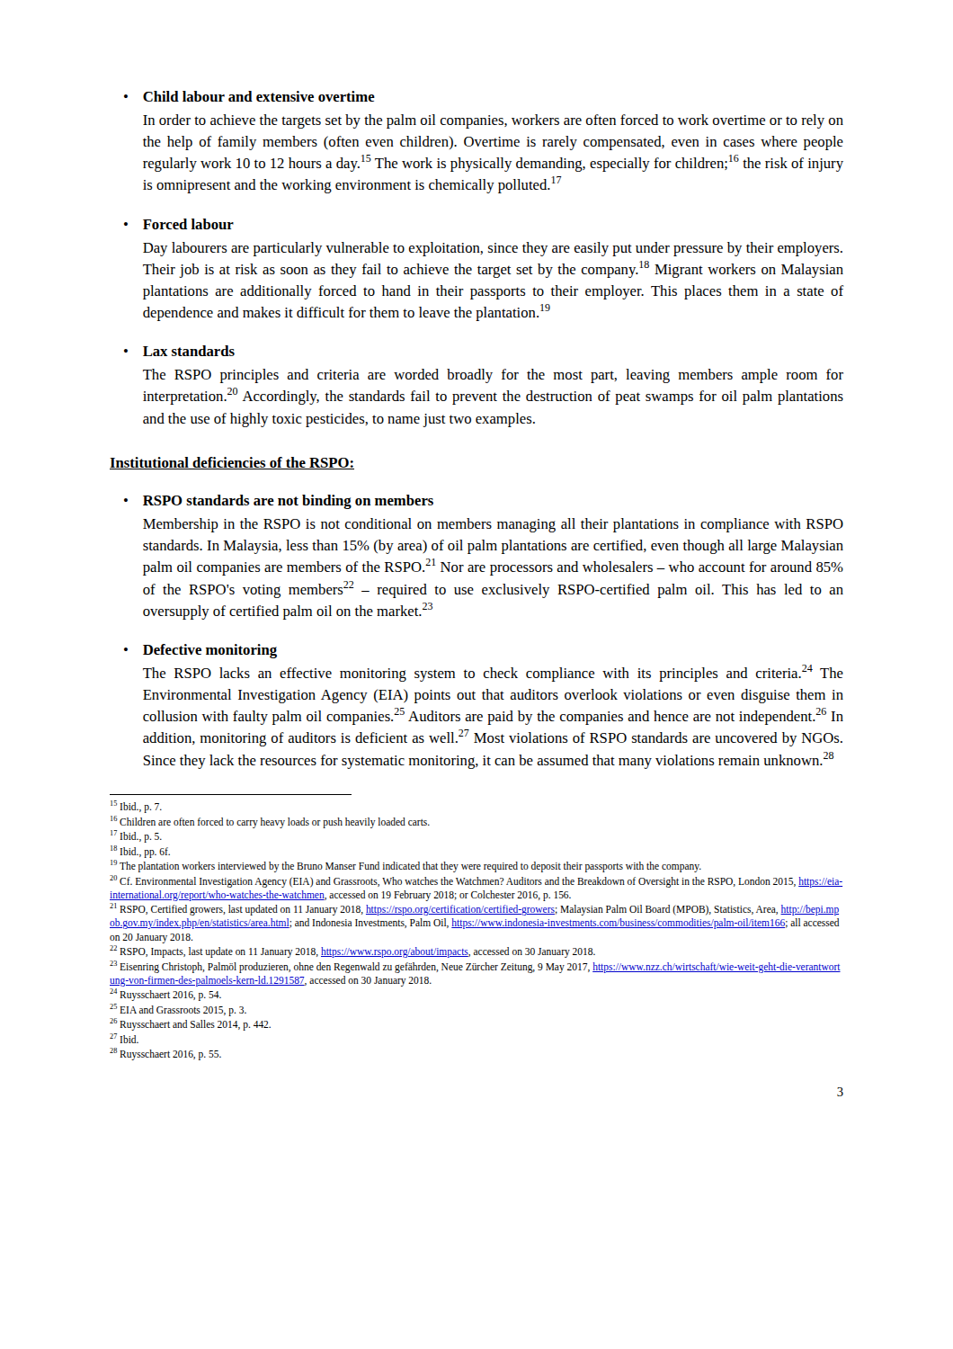Child labour and extensive overtime In order to achieve the targets set by the palm oil companies, workers are often forced to work overtime or to rely on the help of family members (often even children). Overtime is rarely compensated, even in cases where people regularly work 10 to 12 hours a day.15 The work is physically demanding, especially for children;16 the risk of injury is omnipresent and the working environment is chemically polluted.17
Forced labour Day labourers are particularly vulnerable to exploitation, since they are easily put under pressure by their employers. Their job is at risk as soon as they fail to achieve the target set by the company.18 Migrant workers on Malaysian plantations are additionally forced to hand in their passports to their employer. This places them in a state of dependence and makes it difficult for them to leave the plantation.19
Lax standards The RSPO principles and criteria are worded broadly for the most part, leaving members ample room for interpretation.20 Accordingly, the standards fail to prevent the destruction of peat swamps for oil palm plantations and the use of highly toxic pesticides, to name just two examples.
Institutional deficiencies of the RSPO:
RSPO standards are not binding on members Membership in the RSPO is not conditional on members managing all their plantations in compliance with RSPO standards. In Malaysia, less than 15% (by area) of oil palm plantations are certified, even though all large Malaysian palm oil companies are members of the RSPO.21 Nor are processors and wholesalers – who account for around 85% of the RSPO's voting members22 – required to use exclusively RSPO-certified palm oil. This has led to an oversupply of certified palm oil on the market.23
Defective monitoring The RSPO lacks an effective monitoring system to check compliance with its principles and criteria.24 The Environmental Investigation Agency (EIA) points out that auditors overlook violations or even disguise them in collusion with faulty palm oil companies.25 Auditors are paid by the companies and hence are not independent.26 In addition, monitoring of auditors is deficient as well.27 Most violations of RSPO standards are uncovered by NGOs. Since they lack the resources for systematic monitoring, it can be assumed that many violations remain unknown.28
15 Ibid., p. 7.
16 Children are often forced to carry heavy loads or push heavily loaded carts.
17 Ibid., p. 5.
18 Ibid., pp. 6f.
19 The plantation workers interviewed by the Bruno Manser Fund indicated that they were required to deposit their passports with the company.
20 Cf. Environmental Investigation Agency (EIA) and Grassroots, Who watches the Watchmen? Auditors and the Breakdown of Oversight in the RSPO, London 2015, https://eia-international.org/report/who-watches-the-watchmen, accessed on 19 February 2018; or Colchester 2016, p. 156.
21 RSPO, Certified growers, last updated on 11 January 2018, https://rspo.org/certification/certified-growers; Malaysian Palm Oil Board (MPOB), Statistics, Area, http://bepi.mpob.gov.my/index.php/en/statistics/area.html; and Indonesia Investments, Palm Oil, https://www.indonesia-investments.com/business/commodities/palm-oil/item166; all accessed on 20 January 2018.
22 RSPO, Impacts, last update on 11 January 2018, https://www.rspo.org/about/impacts, accessed on 30 January 2018.
23 Eisenring Christoph, Palmöl produzieren, ohne den Regenwald zu gefährden, Neue Zürcher Zeitung, 9 May 2017, https://www.nzz.ch/wirtschaft/wie-weit-geht-die-verantwortung-von-firmen-des-palmoels-kern-ld.1291587, accessed on 30 January 2018.
24 Ruysschaert 2016, p. 54.
25 EIA and Grassroots 2015, p. 3.
26 Ruysschaert and Salles 2014, p. 442.
27 Ibid.
28 Ruysschaert 2016, p. 55.
3